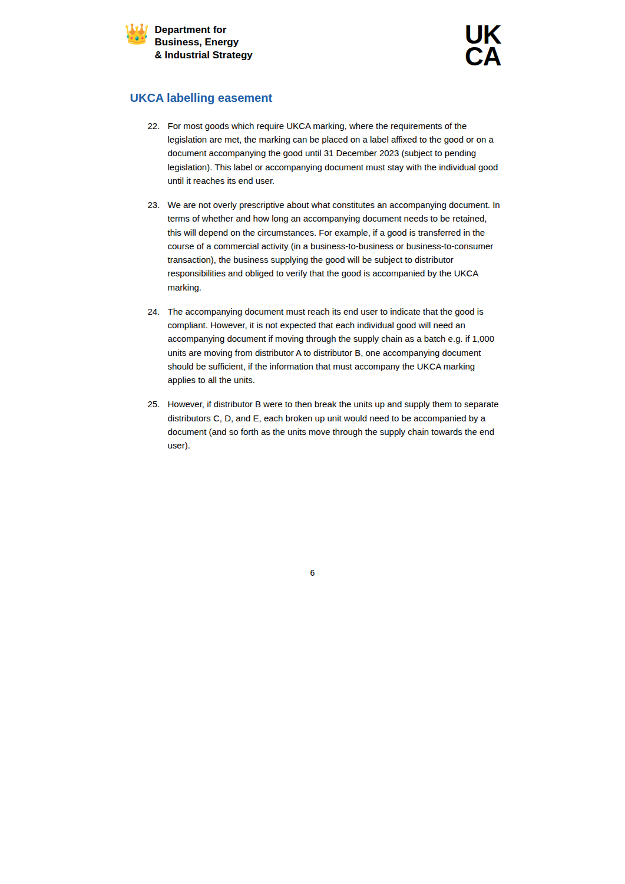👑
Department for
Business, Energy
& Industrial Strategy
UK
CA
UKCA labelling easement
For most goods which require UKCA marking, where the requirements of the legislation are met, the marking can be placed on a label affixed to the good or on a document accompanying the good until 31 December 2023 (subject to pending legislation). This label or accompanying document must stay with the individual good until it reaches its end user.
We are not overly prescriptive about what constitutes an accompanying document. In terms of whether and how long an accompanying document needs to be retained, this will depend on the circumstances. For example, if a good is transferred in the course of a commercial activity (in a business-to-business or business-to-consumer transaction), the business supplying the good will be subject to distributor responsibilities and obliged to verify that the good is accompanied by the UKCA marking.
The accompanying document must reach its end user to indicate that the good is compliant. However, it is not expected that each individual good will need an accompanying document if moving through the supply chain as a batch e.g. if 1,000 units are moving from distributor A to distributor B, one accompanying document should be sufficient, if the information that must accompany the UKCA marking applies to all the units.
However, if distributor B were to then break the units up and supply them to separate distributors C, D, and E, each broken up unit would need to be accompanied by a document (and so forth as the units move through the supply chain towards the end user).
6